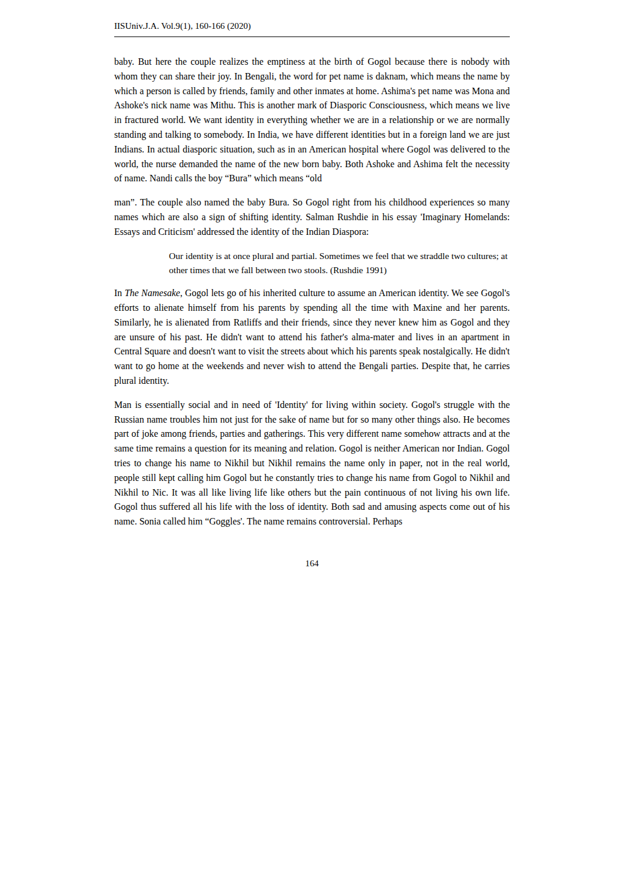IISUniv.J.A. Vol.9(1), 160-166 (2020)
baby. But here the couple realizes the emptiness at the birth of Gogol because there is nobody with whom they can share their joy. In Bengali, the word for pet name is daknam, which means the name by which a person is called by friends, family and other inmates at home. Ashima's pet name was Mona and Ashoke's nick name was Mithu. This is another mark of Diasporic Consciousness, which means we live in fractured world. We want identity in everything whether we are in a relationship or we are normally standing and talking to somebody. In India, we have different identities but in a foreign land we are just Indians. In actual diasporic situation, such as in an American hospital where Gogol was delivered to the world, the nurse demanded the name of the new born baby. Both Ashoke and Ashima felt the necessity of name. Nandi calls the boy “Bura” which means “old
man”. The couple also named the baby Bura. So Gogol right from his childhood experiences so many names which are also a sign of shifting identity. Salman Rushdie in his essay 'Imaginary Homelands: Essays and Criticism' addressed the identity of the Indian Diaspora:
Our identity is at once plural and partial. Sometimes we feel that we straddle two cultures; at other times that we fall between two stools. (Rushdie 1991)
In The Namesake, Gogol lets go of his inherited culture to assume an American identity. We see Gogol's efforts to alienate himself from his parents by spending all the time with Maxine and her parents. Similarly, he is alienated from Ratliffs and their friends, since they never knew him as Gogol and they are unsure of his past. He didn't want to attend his father's alma-mater and lives in an apartment in Central Square and doesn't want to visit the streets about which his parents speak nostalgically. He didn't want to go home at the weekends and never wish to attend the Bengali parties. Despite that, he carries plural identity.
Man is essentially social and in need of 'Identity' for living within society. Gogol's struggle with the Russian name troubles him not just for the sake of name but for so many other things also. He becomes part of joke among friends, parties and gatherings. This very different name somehow attracts and at the same time remains a question for its meaning and relation. Gogol is neither American nor Indian. Gogol tries to change his name to Nikhil but Nikhil remains the name only in paper, not in the real world, people still kept calling him Gogol but he constantly tries to change his name from Gogol to Nikhil and Nikhil to Nic. It was all like living life like others but the pain continuous of not living his own life. Gogol thus suffered all his life with the loss of identity. Both sad and amusing aspects come out of his name. Sonia called him “Goggles'. The name remains controversial. Perhaps
164